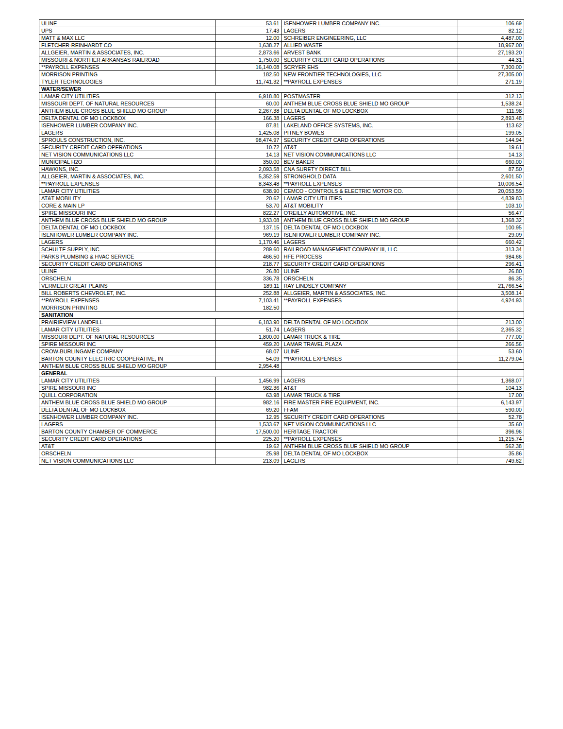| ULINE | 53.61 | ISENHOWER LUMBER COMPANY INC. | 106.69 |
| UPS | 17.43 | LAGERS | 82.12 |
| MATT & MAX LLC | 12.00 | SCHREIBER ENGINEERING, LLC | 4,487.00 |
| FLETCHER-REINHARDT CO | 1,638.27 | ALLIED WASTE | 18,967.00 |
| ALLGEIER, MARTIN & ASSOCIATES, INC. | 2,873.66 | ARVEST BANK | 27,193.20 |
| MISSOURI & NORTHER ARKANSAS RAILROAD | 1,750.00 | SECURITY CREDIT CARD OPERATIONS | 44.31 |
| **PAYROLL EXPENSES | 16,140.08 | SCRYER EHS | 7,300.00 |
| MORRISON PRINTING | 182.50 | NEW FRONTIER TECHNOLOGIES, LLC | 27,305.00 |
| TYLER TECHNOLOGIES | 11,741.32 | **PAYROLL EXPENSES | 271.19 |
| WATER/SEWER |
| LAMAR CITY UTILITIES | 6,918.80 | POSTMASTER | 312.13 |
| MISSOURI DEPT. OF NATURAL RESOURCES | 60.00 | ANTHEM BLUE CROSS BLUE SHIELD MO GROUP | 1,538.24 |
| ANTHEM BLUE CROSS BLUE SHIELD MO GROUP | 2,267.38 | DELTA DENTAL OF MO LOCKBOX | 111.98 |
| DELTA DENTAL OF MO LOCKBOX | 166.38 | LAGERS | 2,893.48 |
| ISENHOWER LUMBER COMPANY INC. | 87.81 | LAKELAND OFFICE SYSTEMS, INC. | 113.62 |
| LAGERS | 1,425.08 | PITNEY BOWES | 199.05 |
| SPROULS CONSTRUCTION, INC. | 98,474.97 | SECURITY CREDIT CARD OPERATIONS | 144.94 |
| SECURITY CREDIT CARD OPERATIONS | 10.72 | AT&T | 19.61 |
| NET VISION COMMUNICATIONS LLC | 14.13 | NET VISION COMMUNICATIONS LLC | 14.13 |
| MUNICIPAL H2O | 350.00 | BEV BAKER | 660.00 |
| HAWKINS, INC. | 2,093.58 | CNA SURETY DIRECT BILL | 87.50 |
| ALLGEIER, MARTIN & ASSOCIATES, INC. | 5,352.59 | STRONGHOLD DATA | 2,601.50 |
| **PAYROLL EXPENSES | 8,343.48 | **PAYROLL EXPENSES | 10,006.54 |
| LAMAR CITY UTILITIES | 638.90 | CEMCO - CONTROLS & ELECTRIC MOTOR CO. | 20,053.59 |
| AT&T MOBILITY | 20.62 | LAMAR CITY UTILITIES | 4,839.83 |
| CORE & MAIN LP | 53.70 | AT&T MOBILITY | 103.10 |
| SPIRE MISSOURI INC | 822.27 | O'REILLY AUTOMOTIVE, INC. | 56.47 |
| ANTHEM BLUE CROSS BLUE SHIELD MO GROUP | 1,933.08 | ANTHEM BLUE CROSS BLUE SHIELD MO GROUP | 1,368.32 |
| DELTA DENTAL OF MO LOCKBOX | 137.15 | DELTA DENTAL OF MO LOCKBOX | 100.95 |
| ISENHOWER LUMBER COMPANY INC. | 969.19 | ISENHOWER LUMBER COMPANY INC. | 29.09 |
| LAGERS | 1,170.46 | LAGERS | 660.42 |
| SCHULTE SUPPLY, INC. | 289.60 | RAILROAD MANAGEMENT COMPANY III, LLC | 313.34 |
| PARKS PLUMBING & HVAC SERVICE | 466.50 | HFE PROCESS | 984.66 |
| SECURITY CREDIT CARD OPERATIONS | 218.77 | SECURITY CREDIT CARD OPERATIONS | 296.41 |
| ULINE | 26.80 | ULINE | 26.80 |
| ORSCHELN | 336.78 | ORSCHELN | 86.35 |
| VERMEER GREAT PLAINS | 189.11 | RAY LINDSEY COMPANY | 21,766.54 |
| BILL ROBERTS CHEVROLET, INC. | 252.88 | ALLGEIER, MARTIN & ASSOCIATES, INC. | 3,508.14 |
| **PAYROLL EXPENSES | 7,103.41 | **PAYROLL EXPENSES | 4,924.93 |
| MORRISON PRINTING | 182.50 | | |
| SANITATION | | |
| PRAIRIEVIEW LANDFILL | 6,183.90 | DELTA DENTAL OF MO LOCKBOX | 213.00 |
| LAMAR CITY UTILITIES | 51.74 | LAGERS | 2,365.32 |
| MISSOURI DEPT. OF NATURAL RESOURCES | 1,800.00 | LAMAR TRUCK & TIRE | 777.00 |
| SPIRE MISSOURI INC | 459.20 | LAMAR TRAVEL PLAZA | 266.56 |
| CROW-BURLINGAME COMPANY | 68.07 | ULINE | 53.60 |
| BARTON COUNTY ELECTRIC COOPERATIVE, IN | 54.09 | **PAYROLL EXPENSES | 11,279.04 |
| ANTHEM BLUE CROSS BLUE SHIELD MO GROUP | 2,954.48 | | |
| GENERAL | | |
| LAMAR CITY UTILITIES | 1,456.99 | LAGERS | 1,368.07 |
| SPIRE MISSOURI INC | 982.36 | AT&T | 104.13 |
| QUILL CORPORATION | 63.98 | LAMAR TRUCK & TIRE | 17.00 |
| ANTHEM BLUE CROSS BLUE SHIELD MO GROUP | 982.16 | FIRE MASTER FIRE EQUIPMENT, INC. | 6,143.97 |
| DELTA DENTAL OF MO LOCKBOX | 69.20 | FFAM | 590.00 |
| ISENHOWER LUMBER COMPANY INC. | 12.95 | SECURITY CREDIT CARD OPERATIONS | 52.78 |
| LAGERS | 1,533.67 | NET VISION COMMUNICATIONS LLC | 35.60 |
| BARTON COUNTY CHAMBER OF COMMERCE | 17,500.00 | HERITAGE TRACTOR | 396.96 |
| SECURITY CREDIT CARD OPERATIONS | 225.20 | **PAYROLL EXPENSES | 11,215.74 |
| AT&T | 19.62 | ANTHEM BLUE CROSS BLUE SHIELD MO GROUP | 562.38 |
| ORSCHELN | 25.98 | DELTA DENTAL OF MO LOCKBOX | 35.86 |
| NET VISION COMMUNICATIONS LLC | 213.09 | LAGERS | 749.62 |